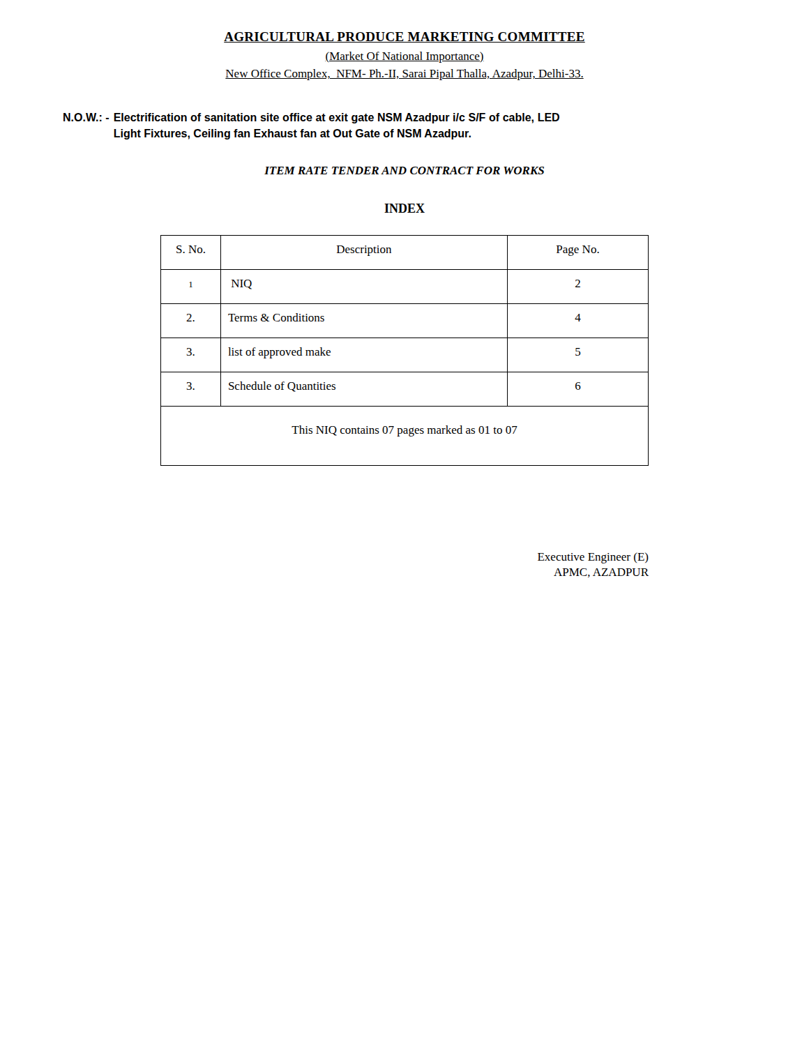AGRICULTURAL PRODUCE MARKETING COMMITTEE
(Market Of National Importance)
New Office Complex, NFM- Ph.-II, Sarai Pipal Thalla, Azadpur, Delhi-33.
N.O.W.: -
Electrification of sanitation site office at exit gate NSM Azadpur i/c S/F of cable, LED Light Fixtures, Ceiling fan Exhaust fan at Out Gate of NSM Azadpur.
ITEM RATE TENDER AND CONTRACT FOR WORKS
INDEX
| S. No. | Description | Page No. |
| 1 | NIQ | 2 |
| 2. | Terms & Conditions | 4 |
| 3. | list of approved make | 5 |
| 3. | Schedule of Quantities | 6 |
| This NIQ contains 07 pages marked as 01 to 07 |
Executive Engineer (E)
APMC, AZADPUR